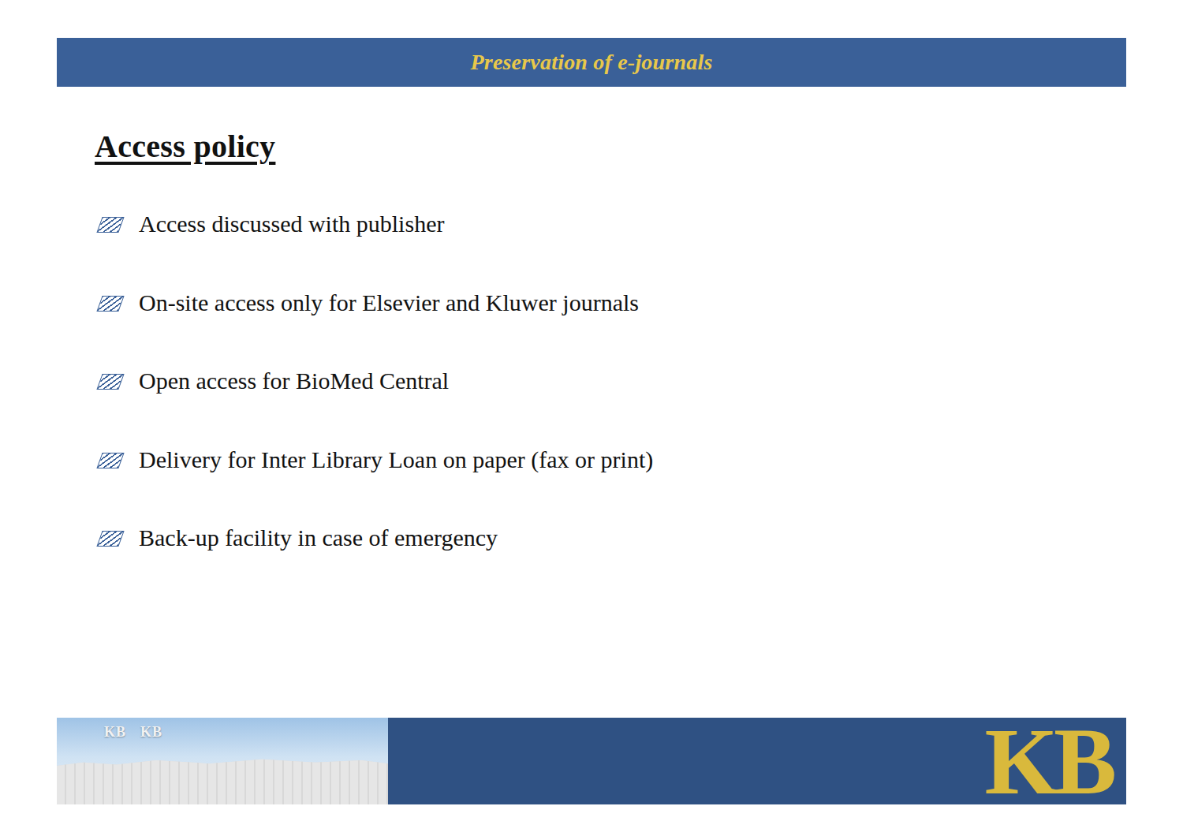Preservation of e-journals
Access policy
Access discussed with publisher
On-site access only for Elsevier and Kluwer journals
Open access for BioMed Central
Delivery for Inter Library Loan on paper (fax or print)
Back-up facility in case of emergency
KB KB
KB